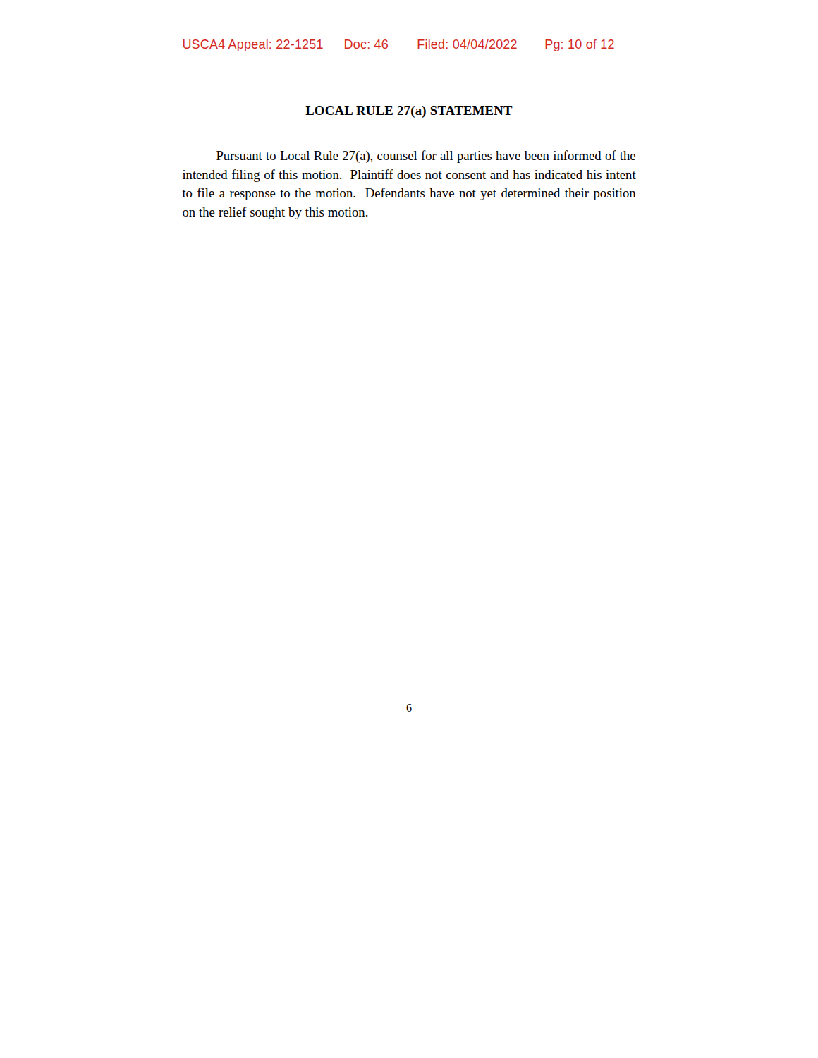USCA4 Appeal: 22-1251 Doc: 46 Filed: 04/04/2022 Pg: 10 of 12
LOCAL RULE 27(a) STATEMENT
Pursuant to Local Rule 27(a), counsel for all parties have been informed of the intended filing of this motion. Plaintiff does not consent and has indicated his intent to file a response to the motion. Defendants have not yet determined their position on the relief sought by this motion.
6